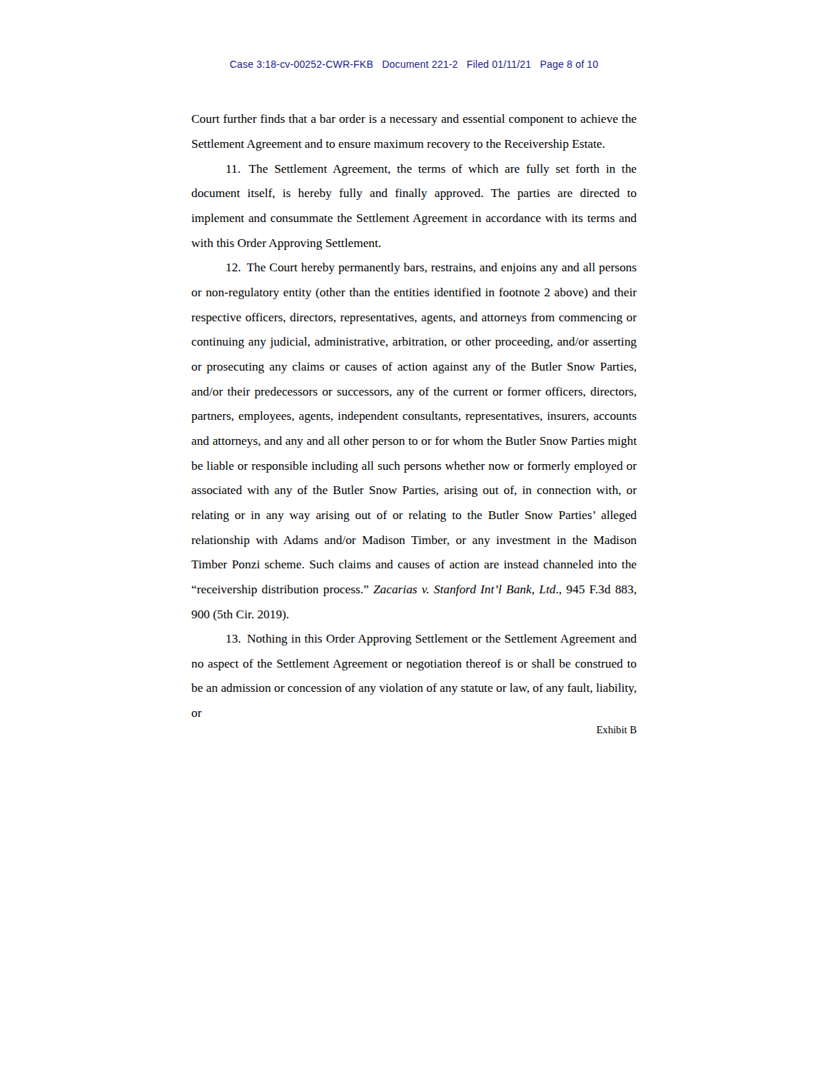Case 3:18-cv-00252-CWR-FKB Document 221-2 Filed 01/11/21 Page 8 of 10
Court further finds that a bar order is a necessary and essential component to achieve the Settlement Agreement and to ensure maximum recovery to the Receivership Estate.
11. The Settlement Agreement, the terms of which are fully set forth in the document itself, is hereby fully and finally approved. The parties are directed to implement and consummate the Settlement Agreement in accordance with its terms and with this Order Approving Settlement.
12. The Court hereby permanently bars, restrains, and enjoins any and all persons or non-regulatory entity (other than the entities identified in footnote 2 above) and their respective officers, directors, representatives, agents, and attorneys from commencing or continuing any judicial, administrative, arbitration, or other proceeding, and/or asserting or prosecuting any claims or causes of action against any of the Butler Snow Parties, and/or their predecessors or successors, any of the current or former officers, directors, partners, employees, agents, independent consultants, representatives, insurers, accounts and attorneys, and any and all other person to or for whom the Butler Snow Parties might be liable or responsible including all such persons whether now or formerly employed or associated with any of the Butler Snow Parties, arising out of, in connection with, or relating or in any way arising out of or relating to the Butler Snow Parties’ alleged relationship with Adams and/or Madison Timber, or any investment in the Madison Timber Ponzi scheme. Such claims and causes of action are instead channeled into the “receivership distribution process.” Zacarias v. Stanford Int’l Bank, Ltd., 945 F.3d 883, 900 (5th Cir. 2019).
13. Nothing in this Order Approving Settlement or the Settlement Agreement and no aspect of the Settlement Agreement or negotiation thereof is or shall be construed to be an admission or concession of any violation of any statute or law, of any fault, liability, or
Exhibit B